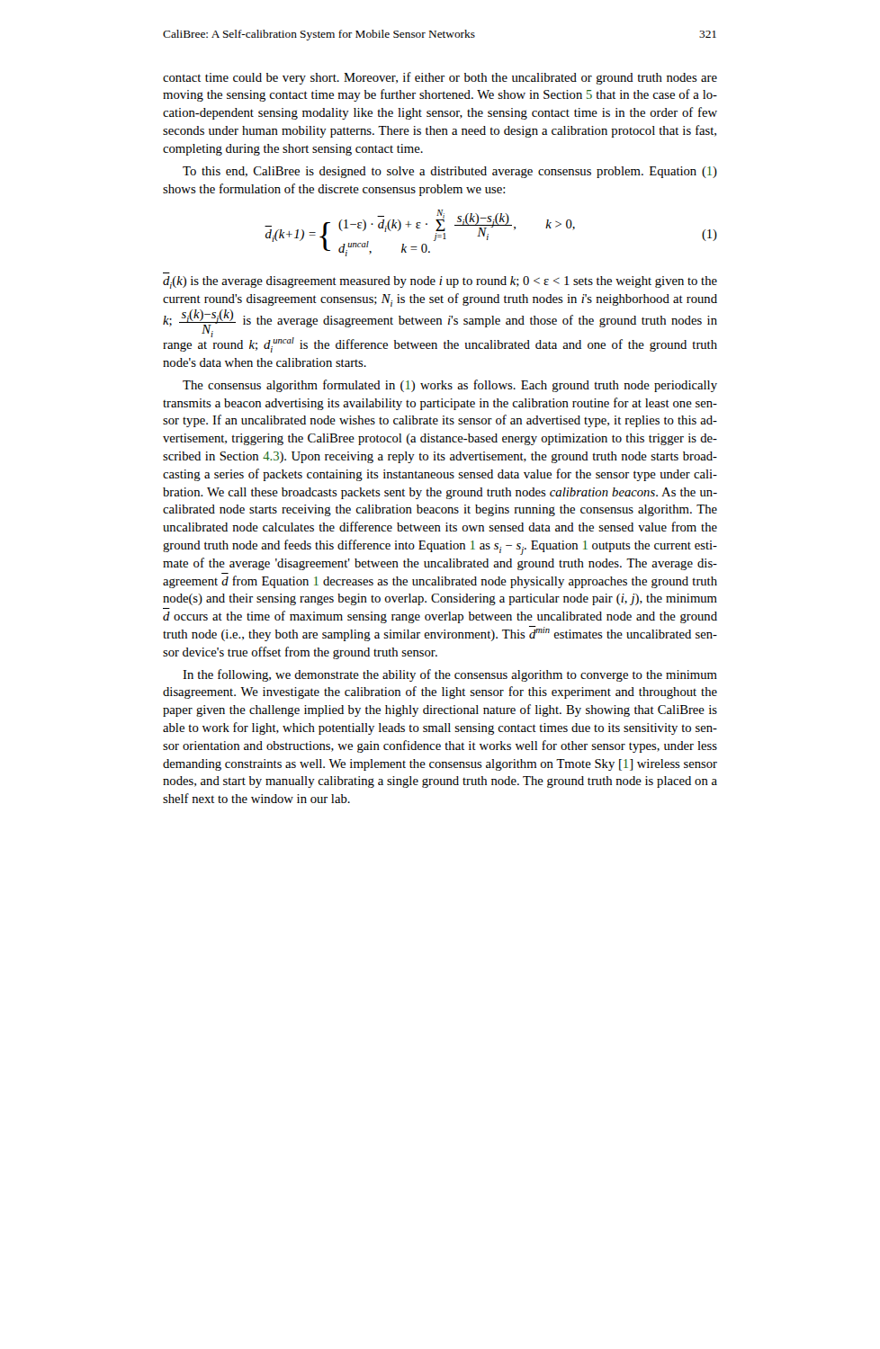CaliBree: A Self-calibration System for Mobile Sensor Networks 321
contact time could be very short. Moreover, if either or both the uncalibrated or ground truth nodes are moving the sensing contact time may be further shortened. We show in Section 5 that in the case of a location-dependent sensing modality like the light sensor, the sensing contact time is in the order of few seconds under human mobility patterns. There is then a need to design a calibration protocol that is fast, completing during the short sensing contact time.
To this end, CaliBree is designed to solve a distributed average consensus problem. Equation (1) shows the formulation of the discrete consensus problem we use:
di(k+1) = { (1−ε) · di(k) + ε · ΣNi j=1 si(k)−sj(k) Ni, k > 0, diuncal, k = 0.
(1)
di(k) is the average disagreement measured by node i up to round k; 0 < ε < 1 sets the weight given to the current round's disagreement consensus; Ni is the set of ground truth nodes in i's neighborhood at round k; si(k)−sj(k) Ni is the average disagreement between i's sample and those of the ground truth nodes in range at round k; diuncal is the difference between the uncalibrated data and one of the ground truth node's data when the calibration starts.
The consensus algorithm formulated in (1) works as follows. Each ground truth node periodically transmits a beacon advertising its availability to participate in the calibration routine for at least one sensor type. If an uncalibrated node wishes to calibrate its sensor of an advertised type, it replies to this advertisement, triggering the CaliBree protocol (a distance-based energy optimization to this trigger is described in Section 4.3). Upon receiving a reply to its advertisement, the ground truth node starts broadcasting a series of packets containing its instantaneous sensed data value for the sensor type under calibration. We call these broadcasts packets sent by the ground truth nodes calibration beacons. As the uncalibrated node starts receiving the calibration beacons it begins running the consensus algorithm. The uncalibrated node calculates the difference between its own sensed data and the sensed value from the ground truth node and feeds this difference into Equation 1 as si − sj. Equation 1 outputs the current estimate of the average 'disagreement' between the uncalibrated and ground truth nodes. The average disagreement d from Equation 1 decreases as the uncalibrated node physically approaches the ground truth node(s) and their sensing ranges begin to overlap. Considering a particular node pair (i, j), the minimum d occurs at the time of maximum sensing range overlap between the uncalibrated node and the ground truth node (i.e., they both are sampling a similar environment). This dmin estimates the uncalibrated sensor device's true offset from the ground truth sensor.
In the following, we demonstrate the ability of the consensus algorithm to converge to the minimum disagreement. We investigate the calibration of the light sensor for this experiment and throughout the paper given the challenge implied by the highly directional nature of light. By showing that CaliBree is able to work for light, which potentially leads to small sensing contact times due to its sensitivity to sensor orientation and obstructions, we gain confidence that it works well for other sensor types, under less demanding constraints as well. We implement the consensus algorithm on Tmote Sky [1] wireless sensor nodes, and start by manually calibrating a single ground truth node. The ground truth node is placed on a shelf next to the window in our lab.